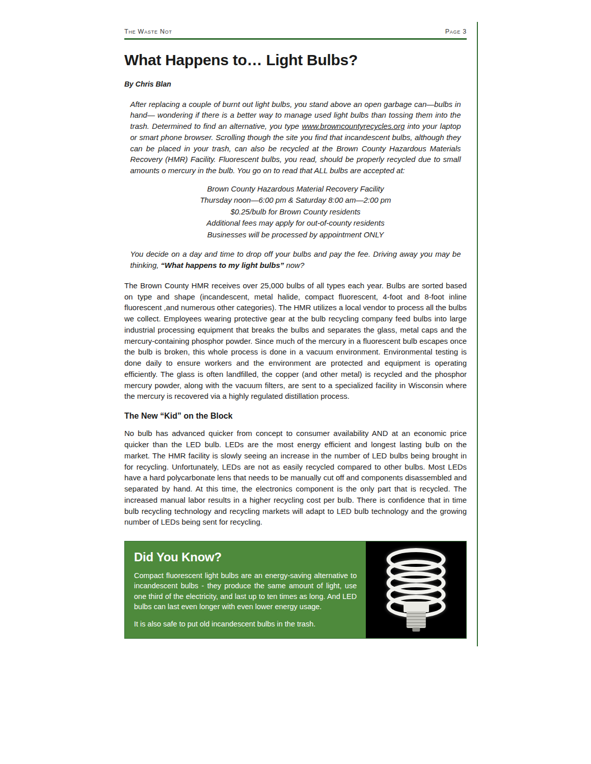The Waste Not
Page 3
What Happens to… Light Bulbs?
By Chris Blan
After replacing a couple of burnt out light bulbs, you stand above an open garbage can—bulbs in hand— wondering if there is a better way to manage used light bulbs than tossing them into the trash. Determined to find an alternative, you type www.browncountyrecycles.org into your laptop or smart phone browser. Scrolling though the site you find that incandescent bulbs, although they can be placed in your trash, can also be recycled at the Brown County Hazardous Materials Recovery (HMR) Facility. Fluorescent bulbs, you read, should be properly recycled due to small amounts o mercury in the bulb. You go on to read that ALL bulbs are accepted at:
Brown County Hazardous Material Recovery Facility
Thursday noon—6:00 pm & Saturday 8:00 am—2:00 pm
$0.25/bulb for Brown County residents
Additional fees may apply for out-of-county residents
Businesses will be processed by appointment ONLY
You decide on a day and time to drop off your bulbs and pay the fee. Driving away you may be thinking, “What happens to my light bulbs” now?
The Brown County HMR receives over 25,000 bulbs of all types each year. Bulbs are sorted based on type and shape (incandescent, metal halide, compact fluorescent, 4-foot and 8-foot inline fluorescent ,and numerous other categories). The HMR utilizes a local vendor to process all the bulbs we collect. Employees wearing protective gear at the bulb recycling company feed bulbs into large industrial processing equipment that breaks the bulbs and separates the glass, metal caps and the mercury-containing phosphor powder. Since much of the mercury in a fluorescent bulb escapes once the bulb is broken, this whole process is done in a vacuum environment. Environmental testing is done daily to ensure workers and the environment are protected and equipment is operating efficiently. The glass is often landfilled, the copper (and other metal) is recycled and the phosphor mercury powder, along with the vacuum filters, are sent to a specialized facility in Wisconsin where the mercury is recovered via a highly regulated distillation process.
The New “Kid” on the Block
No bulb has advanced quicker from concept to consumer availability AND at an economic price quicker than the LED bulb. LEDs are the most energy efficient and longest lasting bulb on the market. The HMR facility is slowly seeing an increase in the number of LED bulbs being brought in for recycling. Unfortunately, LEDs are not as easily recycled compared to other bulbs. Most LEDs have a hard polycarbonate lens that needs to be manually cut off and components disassembled and separated by hand. At this time, the electronics component is the only part that is recycled. The increased manual labor results in a higher recycling cost per bulb. There is confidence that in time bulb recycling technology and recycling markets will adapt to LED bulb technology and the growing number of LEDs being sent for recycling.
Did You Know?
Compact fluorescent light bulbs are an energy-saving alternative to incandescent bulbs - they produce the same amount of light, use one third of the electricity, and last up to ten times as long. And LED bulbs can last even longer with even lower energy usage.
It is also safe to put old incandescent bulbs in the trash.